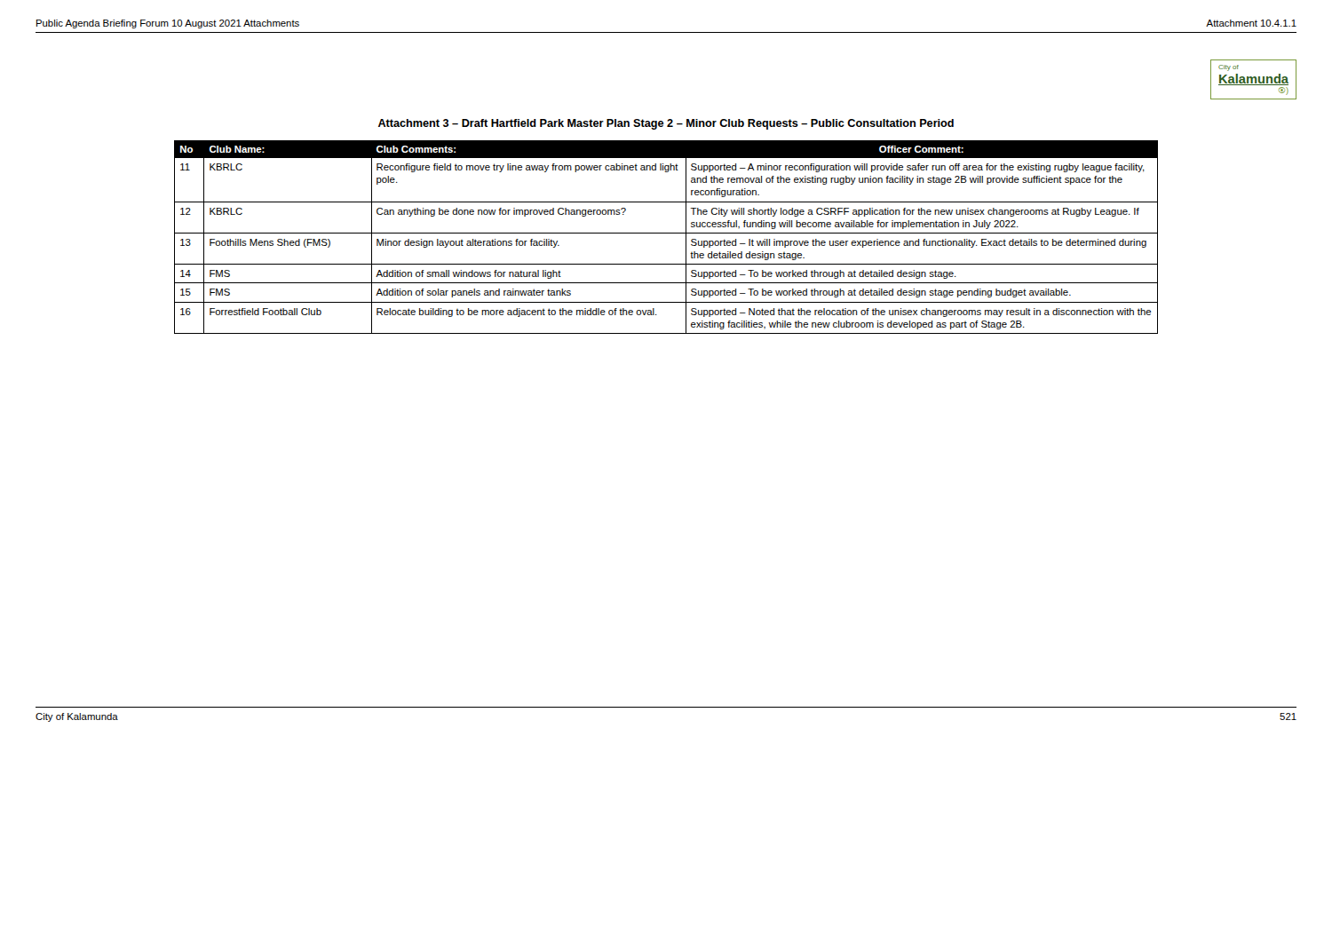Public Agenda Briefing Forum 10 August 2021 Attachments Attachment 10.4.1.1
City of Kalamunda ⦿)
Attachment 3 – Draft Hartfield Park Master Plan Stage 2 – Minor Club Requests – Public Consultation Period
| No | Club Name: | Club Comments: | Officer Comment: |
| --- | --- | --- | --- |
| 11 | KBRLC | Reconfigure field to move try line away from power cabinet and light pole. | Supported – A minor reconfiguration will provide safer run off area for the existing rugby league facility, and the removal of the existing rugby union facility in stage 2B will provide sufficient space for the reconfiguration. |
| 12 | KBRLC | Can anything be done now for improved Changerooms? | The City will shortly lodge a CSRFF application for the new unisex changerooms at Rugby League. If successful, funding will become available for implementation in July 2022. |
| 13 | Foothills Mens Shed (FMS) | Minor design layout alterations for facility. | Supported – It will improve the user experience and functionality. Exact details to be determined during the detailed design stage. |
| 14 | FMS | Addition of small windows for natural light | Supported – To be worked through at detailed design stage. |
| 15 | FMS | Addition of solar panels and rainwater tanks | Supported – To be worked through at detailed design stage pending budget available. |
| 16 | Forrestfield Football Club | Relocate building to be more adjacent to the middle of the oval. | Supported – Noted that the relocation of the unisex changerooms may result in a disconnection with the existing facilities, while the new clubroom is developed as part of Stage 2B. |
City of Kalamunda 521